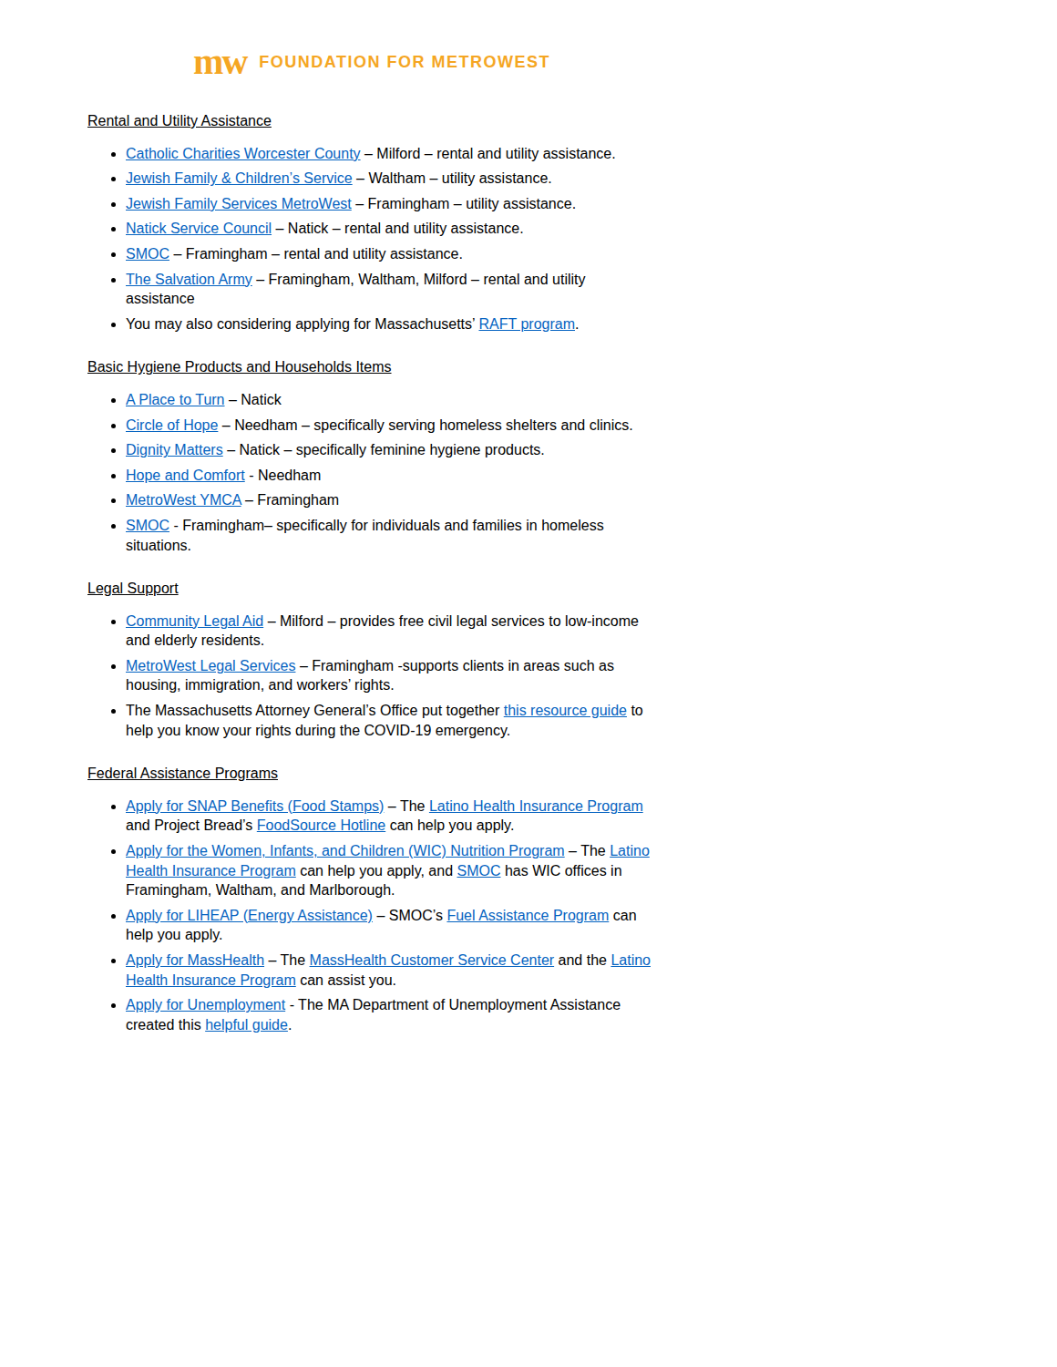mw Foundation for MetroWest
Rental and Utility Assistance
Catholic Charities Worcester County – Milford – rental and utility assistance.
Jewish Family & Children’s Service – Waltham – utility assistance.
Jewish Family Services MetroWest – Framingham – utility assistance.
Natick Service Council – Natick – rental and utility assistance.
SMOC – Framingham – rental and utility assistance.
The Salvation Army – Framingham, Waltham, Milford – rental and utility assistance
You may also considering applying for Massachusetts’ RAFT program.
Basic Hygiene Products and Households Items
A Place to Turn – Natick
Circle of Hope – Needham – specifically serving homeless shelters and clinics.
Dignity Matters – Natick – specifically feminine hygiene products.
Hope and Comfort - Needham
MetroWest YMCA – Framingham
SMOC - Framingham– specifically for individuals and families in homeless situations.
Legal Support
Community Legal Aid – Milford – provides free civil legal services to low-income and elderly residents.
MetroWest Legal Services – Framingham -supports clients in areas such as housing, immigration, and workers’ rights.
The Massachusetts Attorney General’s Office put together this resource guide to help you know your rights during the COVID-19 emergency.
Federal Assistance Programs
Apply for SNAP Benefits (Food Stamps) – The Latino Health Insurance Program and Project Bread’s FoodSource Hotline can help you apply.
Apply for the Women, Infants, and Children (WIC) Nutrition Program – The Latino Health Insurance Program can help you apply, and SMOC has WIC offices in Framingham, Waltham, and Marlborough.
Apply for LIHEAP (Energy Assistance) – SMOC’s Fuel Assistance Program can help you apply.
Apply for MassHealth – The MassHealth Customer Service Center and the Latino Health Insurance Program can assist you.
Apply for Unemployment - The MA Department of Unemployment Assistance created this helpful guide.